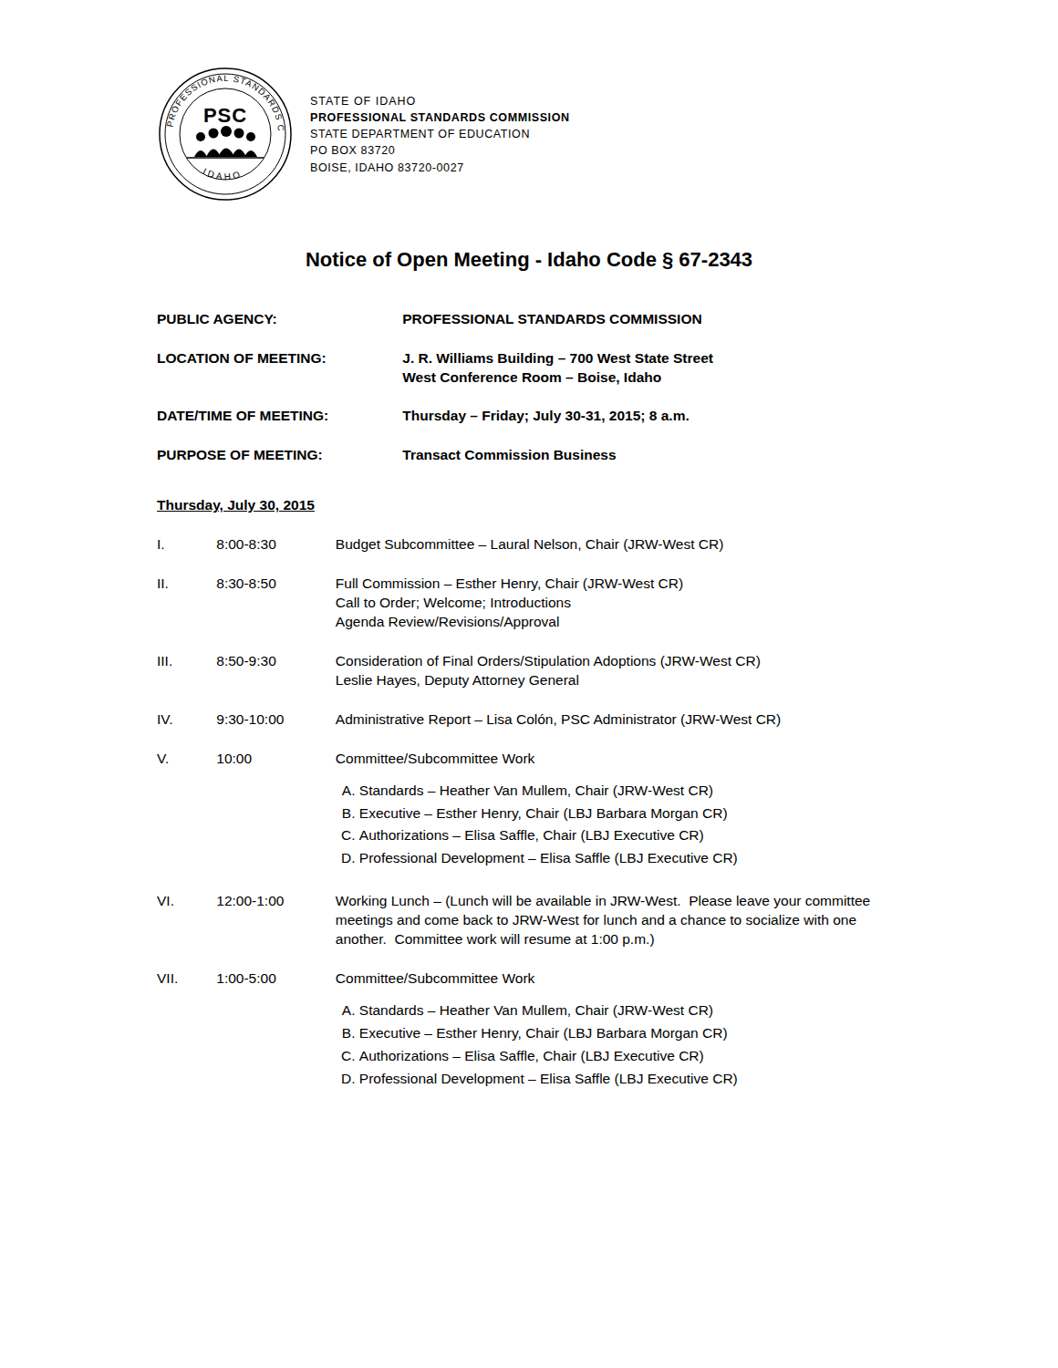PROFESSIONAL STANDARDS COMMISSION IDAHO PSC
STATE OF IDAHO
PROFESSIONAL STANDARDS COMMISSION
STATE DEPARTMENT OF EDUCATION
PO BOX 83720
BOISE, IDAHO 83720-0027
Notice of Open Meeting - Idaho Code § 67-2343
| PUBLIC AGENCY: | PROFESSIONAL STANDARDS COMMISSION |
| LOCATION OF MEETING: | J. R. Williams Building – 700 West State Street West Conference Room – Boise, Idaho |
| DATE/TIME OF MEETING: | Thursday – Friday; July 30-31, 2015; 8 a.m. |
| PURPOSE OF MEETING: | Transact Commission Business |
Thursday, July 30, 2015
| I. | 8:00-8:30 | Budget Subcommittee – Laural Nelson, Chair (JRW-West CR) |
| II. | 8:30-8:50 | Full Commission – Esther Henry, Chair (JRW-West CR) Call to Order; Welcome; Introductions Agenda Review/Revisions/Approval |
| III. | 8:50-9:30 | Consideration of Final Orders/Stipulation Adoptions (JRW-West CR) Leslie Hayes, Deputy Attorney General |
| IV. | 9:30-10:00 | Administrative Report – Lisa Colón, PSC Administrator (JRW-West CR) |
| V. | 10:00 | Committee/Subcommittee Work Standards – Heather Van Mullem, Chair (JRW-West CR) Executive – Esther Henry, Chair (LBJ Barbara Morgan CR) Authorizations – Elisa Saffle, Chair (LBJ Executive CR) Professional Development – Elisa Saffle (LBJ Executive CR) |
| VI. | 12:00-1:00 | Working Lunch – (Lunch will be available in JRW-West. Please leave your committee meetings and come back to JRW-West for lunch and a chance to socialize with one another. Committee work will resume at 1:00 p.m.) |
| VII. | 1:00-5:00 | Committee/Subcommittee Work Standards – Heather Van Mullem, Chair (JRW-West CR) Executive – Esther Henry, Chair (LBJ Barbara Morgan CR) Authorizations – Elisa Saffle, Chair (LBJ Executive CR) Professional Development – Elisa Saffle (LBJ Executive CR) |